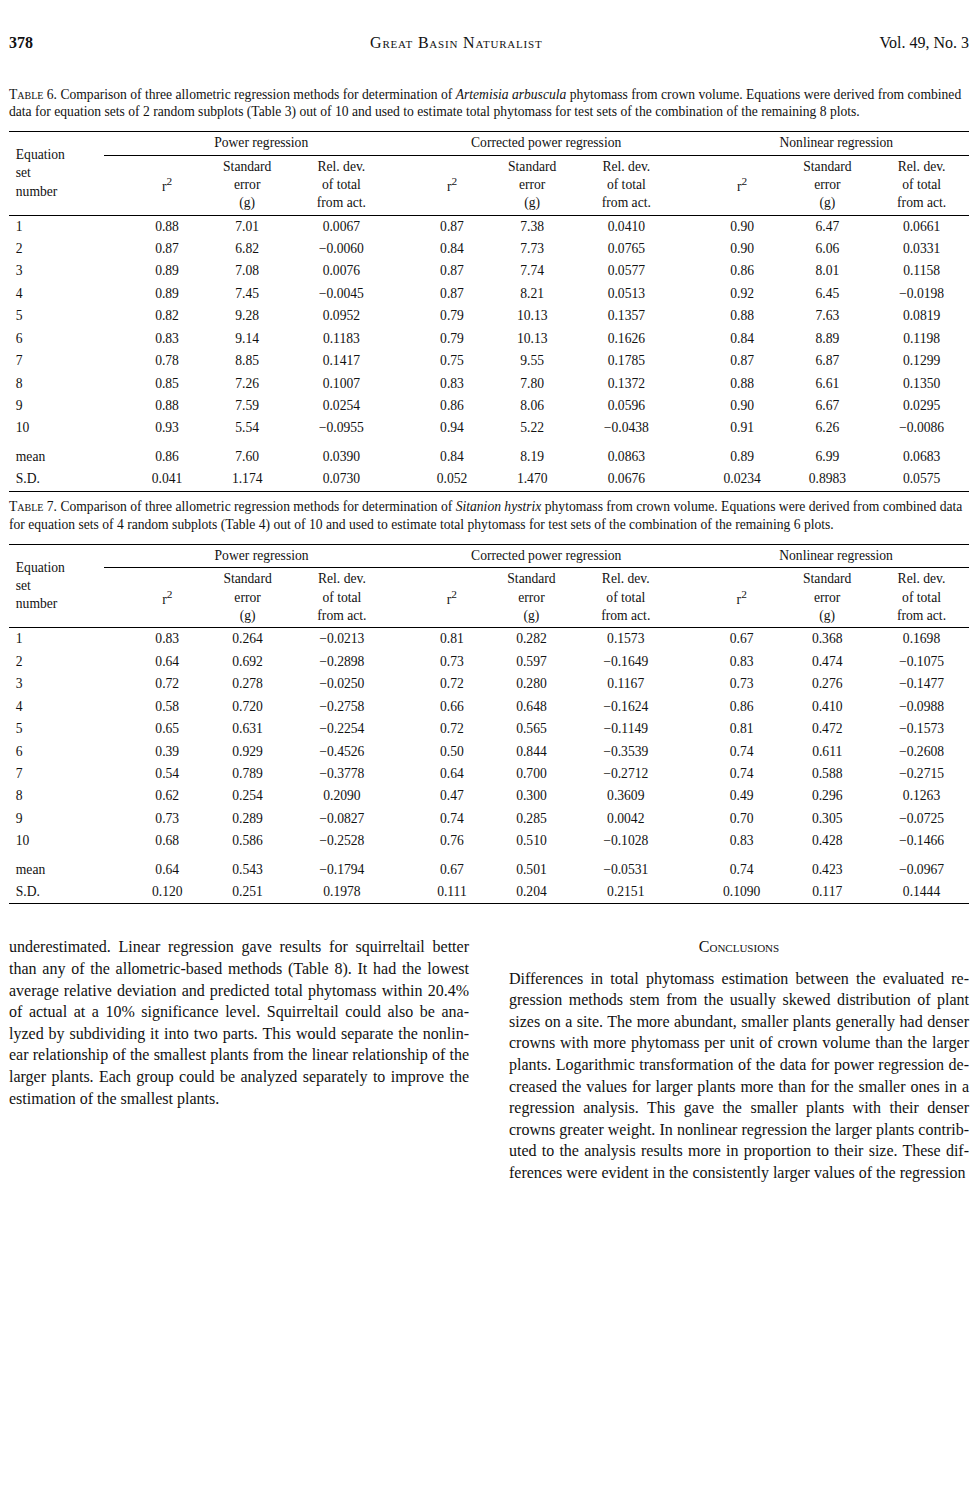378 Great Basin Naturalist Vol. 49, No. 3
Table 6. Comparison of three allometric regression methods for determination of Artemisia arbuscula phytomass from crown volume. Equations were derived from combined data for equation sets of 2 random subplots (Table 3) out of 10 and used to estimate total phytomass for test sets of the combination of the remaining 8 plots.
| Equation set number | | Power regression | | Corrected power regression | | Nonlinear regression |
| --- | --- | --- | --- | --- | --- | --- |
| | r 2 | Standard error (g) | Rel. dev. of total from act. | | r 2 | Standard error (g) | Rel. dev. of total from act. | | r 2 | Standard error (g) | Rel. dev. of total from act. |
| 1 | | 0.88 | 7.01 | 0.0067 | | 0.87 | 7.38 | 0.0410 | | 0.90 | 6.47 | 0.0661 |
| 2 | | 0.87 | 6.82 | −0.0060 | | 0.84 | 7.73 | 0.0765 | | 0.90 | 6.06 | 0.0331 |
| 3 | | 0.89 | 7.08 | 0.0076 | | 0.87 | 7.74 | 0.0577 | | 0.86 | 8.01 | 0.1158 |
| 4 | | 0.89 | 7.45 | −0.0045 | | 0.87 | 8.21 | 0.0513 | | 0.92 | 6.45 | −0.0198 |
| 5 | | 0.82 | 9.28 | 0.0952 | | 0.79 | 10.13 | 0.1357 | | 0.88 | 7.63 | 0.0819 |
| 6 | | 0.83 | 9.14 | 0.1183 | | 0.79 | 10.13 | 0.1626 | | 0.84 | 8.89 | 0.1198 |
| 7 | | 0.78 | 8.85 | 0.1417 | | 0.75 | 9.55 | 0.1785 | | 0.87 | 6.87 | 0.1299 |
| 8 | | 0.85 | 7.26 | 0.1007 | | 0.83 | 7.80 | 0.1372 | | 0.88 | 6.61 | 0.1350 |
| 9 | | 0.88 | 7.59 | 0.0254 | | 0.86 | 8.06 | 0.0596 | | 0.90 | 6.67 | 0.0295 |
| 10 | | 0.93 | 5.54 | −0.0955 | | 0.94 | 5.22 | −0.0438 | | 0.91 | 6.26 | −0.0086 |
| mean | | 0.86 | 7.60 | 0.0390 | | 0.84 | 8.19 | 0.0863 | | 0.89 | 6.99 | 0.0683 |
| S.D. | | 0.041 | 1.174 | 0.0730 | | 0.052 | 1.470 | 0.0676 | | 0.0234 | 0.8983 | 0.0575 |
Table 7. Comparison of three allometric regression methods for determination of Sitanion hystrix phytomass from crown volume. Equations were derived from combined data for equation sets of 4 random subplots (Table 4) out of 10 and used to estimate total phytomass for test sets of the combination of the remaining 6 plots.
| Equation set number | | Power regression | | Corrected power regression | | Nonlinear regression |
| --- | --- | --- | --- | --- | --- | --- |
| | r 2 | Standard error (g) | Rel. dev. of total from act. | | r 2 | Standard error (g) | Rel. dev. of total from act. | | r 2 | Standard error (g) | Rel. dev. of total from act. |
| 1 | | 0.83 | 0.264 | −0.0213 | | 0.81 | 0.282 | 0.1573 | | 0.67 | 0.368 | 0.1698 |
| 2 | | 0.64 | 0.692 | −0.2898 | | 0.73 | 0.597 | −0.1649 | | 0.83 | 0.474 | −0.1075 |
| 3 | | 0.72 | 0.278 | −0.0250 | | 0.72 | 0.280 | 0.1167 | | 0.73 | 0.276 | −0.1477 |
| 4 | | 0.58 | 0.720 | −0.2758 | | 0.66 | 0.648 | −0.1624 | | 0.86 | 0.410 | −0.0988 |
| 5 | | 0.65 | 0.631 | −0.2254 | | 0.72 | 0.565 | −0.1149 | | 0.81 | 0.472 | −0.1573 |
| 6 | | 0.39 | 0.929 | −0.4526 | | 0.50 | 0.844 | −0.3539 | | 0.74 | 0.611 | −0.2608 |
| 7 | | 0.54 | 0.789 | −0.3778 | | 0.64 | 0.700 | −0.2712 | | 0.74 | 0.588 | −0.2715 |
| 8 | | 0.62 | 0.254 | 0.2090 | | 0.47 | 0.300 | 0.3609 | | 0.49 | 0.296 | 0.1263 |
| 9 | | 0.73 | 0.289 | −0.0827 | | 0.74 | 0.285 | 0.0042 | | 0.70 | 0.305 | −0.0725 |
| 10 | | 0.68 | 0.586 | −0.2528 | | 0.76 | 0.510 | −0.1028 | | 0.83 | 0.428 | −0.1466 |
| mean | | 0.64 | 0.543 | −0.1794 | | 0.67 | 0.501 | −0.0531 | | 0.74 | 0.423 | −0.0967 |
| S.D. | | 0.120 | 0.251 | 0.1978 | | 0.111 | 0.204 | 0.2151 | | 0.1090 | 0.117 | 0.1444 |
underestimated. Linear regression gave results for squirreltail better than any of the allometric-based methods (Table 8). It had the lowest average relative deviation and predicted total phytomass within 20.4% of actual at a 10% significance level. Squirreltail could also be analyzed by subdividing it into two parts. This would separate the nonlinear relationship of the smallest plants from the linear relationship of the larger plants. Each group could be analyzed separately to improve the estimation of the smallest plants.
Conclusions
Differences in total phytomass estimation between the evaluated regression methods stem from the usually skewed distribution of plant sizes on a site. The more abundant, smaller plants generally had denser crowns with more phytomass per unit of crown volume than the larger plants. Logarithmic transformation of the data for power regression decreased the values for larger plants more than for the smaller ones in a regression analysis. This gave the smaller plants with their denser crowns greater weight. In nonlinear regression the larger plants contributed to the analysis results more in proportion to their size. These differences were evident in the consistently larger values of the regression